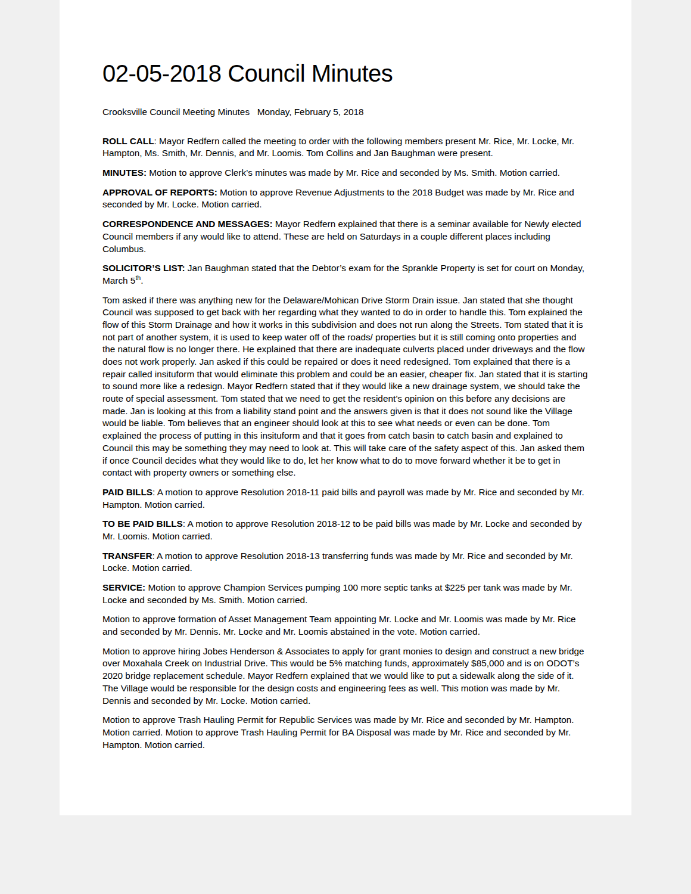02-05-2018 Council Minutes
Crooksville Council Meeting Minutes Monday, February 5, 2018
ROLL CALL: Mayor Redfern called the meeting to order with the following members present Mr. Rice, Mr. Locke, Mr. Hampton, Ms. Smith, Mr. Dennis, and Mr. Loomis. Tom Collins and Jan Baughman were present.
MINUTES: Motion to approve Clerk’s minutes was made by Mr. Rice and seconded by Ms. Smith. Motion carried.
APPROVAL OF REPORTS: Motion to approve Revenue Adjustments to the 2018 Budget was made by Mr. Rice and seconded by Mr. Locke. Motion carried.
CORRESPONDENCE AND MESSAGES: Mayor Redfern explained that there is a seminar available for Newly elected Council members if any would like to attend. These are held on Saturdays in a couple different places including Columbus.
SOLICITOR’S LIST: Jan Baughman stated that the Debtor’s exam for the Sprankle Property is set for court on Monday, March 5th.
Tom asked if there was anything new for the Delaware/Mohican Drive Storm Drain issue. Jan stated that she thought Council was supposed to get back with her regarding what they wanted to do in order to handle this. Tom explained the flow of this Storm Drainage and how it works in this subdivision and does not run along the Streets. Tom stated that it is not part of another system, it is used to keep water off of the roads/ properties but it is still coming onto properties and the natural flow is no longer there. He explained that there are inadequate culverts placed under driveways and the flow does not work properly. Jan asked if this could be repaired or does it need redesigned. Tom explained that there is a repair called insituform that would eliminate this problem and could be an easier, cheaper fix. Jan stated that it is starting to sound more like a redesign. Mayor Redfern stated that if they would like a new drainage system, we should take the route of special assessment. Tom stated that we need to get the resident’s opinion on this before any decisions are made. Jan is looking at this from a liability stand point and the answers given is that it does not sound like the Village would be liable. Tom believes that an engineer should look at this to see what needs or even can be done. Tom explained the process of putting in this insituform and that it goes from catch basin to catch basin and explained to Council this may be something they may need to look at. This will take care of the safety aspect of this. Jan asked them if once Council decides what they would like to do, let her know what to do to move forward whether it be to get in contact with property owners or something else.
PAID BILLS: A motion to approve Resolution 2018-11 paid bills and payroll was made by Mr. Rice and seconded by Mr. Hampton. Motion carried.
TO BE PAID BILLS: A motion to approve Resolution 2018-12 to be paid bills was made by Mr. Locke and seconded by Mr. Loomis. Motion carried.
TRANSFER: A motion to approve Resolution 2018-13 transferring funds was made by Mr. Rice and seconded by Mr. Locke. Motion carried.
SERVICE: Motion to approve Champion Services pumping 100 more septic tanks at $225 per tank was made by Mr. Locke and seconded by Ms. Smith. Motion carried.
Motion to approve formation of Asset Management Team appointing Mr. Locke and Mr. Loomis was made by Mr. Rice and seconded by Mr. Dennis. Mr. Locke and Mr. Loomis abstained in the vote. Motion carried.
Motion to approve hiring Jobes Henderson & Associates to apply for grant monies to design and construct a new bridge over Moxahala Creek on Industrial Drive. This would be 5% matching funds, approximately $85,000 and is on ODOT’s 2020 bridge replacement schedule. Mayor Redfern explained that we would like to put a sidewalk along the side of it. The Village would be responsible for the design costs and engineering fees as well. This motion was made by Mr. Dennis and seconded by Mr. Locke. Motion carried.
Motion to approve Trash Hauling Permit for Republic Services was made by Mr. Rice and seconded by Mr. Hampton. Motion carried. Motion to approve Trash Hauling Permit for BA Disposal was made by Mr. Rice and seconded by Mr. Hampton. Motion carried.